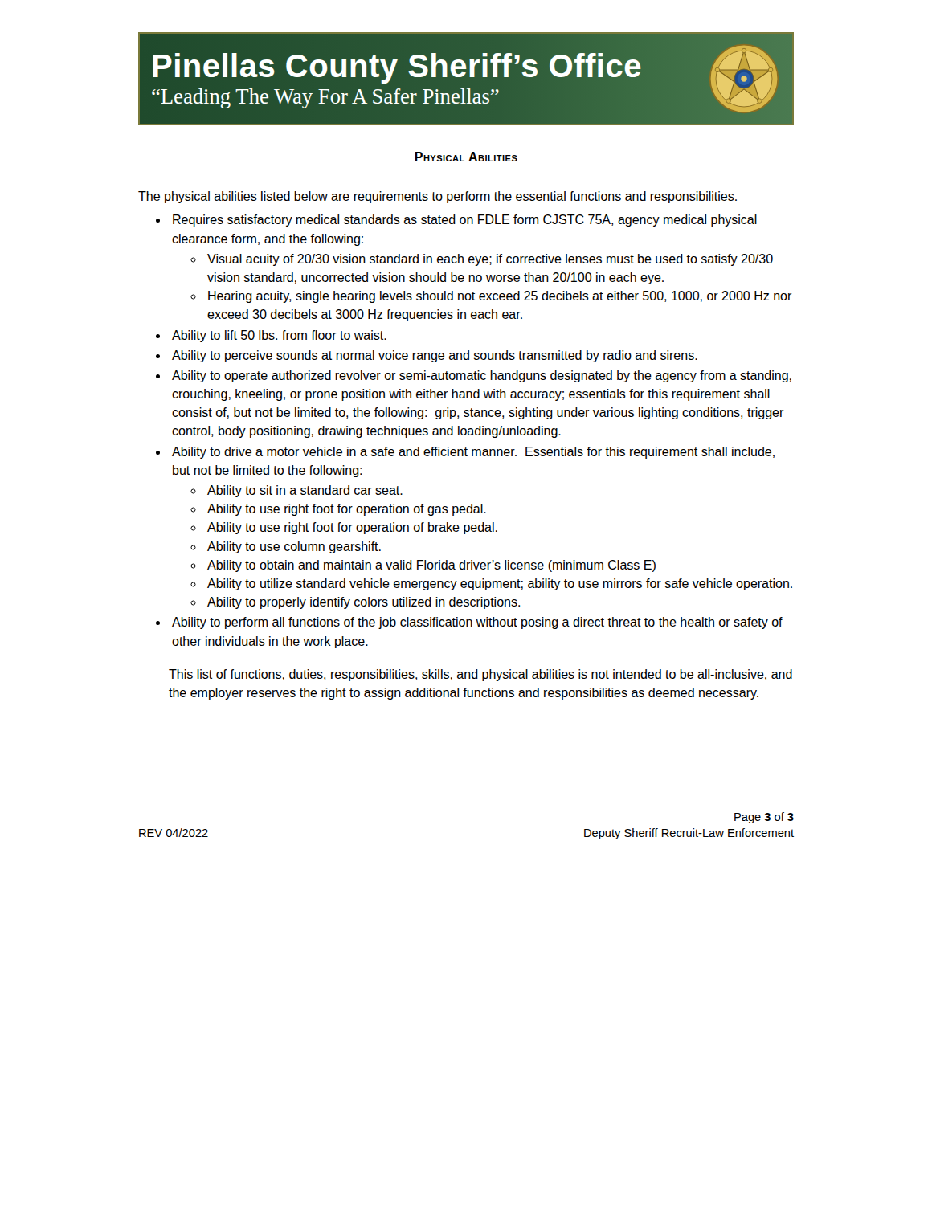Pinellas County Sheriff’s Office
“Leading The Way For A Safer Pinellas”
Sheriff star badge
Physical Abilities
The physical abilities listed below are requirements to perform the essential functions and responsibilities.
Requires satisfactory medical standards as stated on FDLE form CJSTC 75A, agency medical physical clearance form, and the following:
Visual acuity of 20/30 vision standard in each eye; if corrective lenses must be used to satisfy 20/30 vision standard, uncorrected vision should be no worse than 20/100 in each eye.
Hearing acuity, single hearing levels should not exceed 25 decibels at either 500, 1000, or 2000 Hz nor exceed 30 decibels at 3000 Hz frequencies in each ear.
Ability to lift 50 lbs. from floor to waist.
Ability to perceive sounds at normal voice range and sounds transmitted by radio and sirens.
Ability to operate authorized revolver or semi-automatic handguns designated by the agency from a standing, crouching, kneeling, or prone position with either hand with accuracy; essentials for this requirement shall consist of, but not be limited to, the following: grip, stance, sighting under various lighting conditions, trigger control, body positioning, drawing techniques and loading/unloading.
Ability to drive a motor vehicle in a safe and efficient manner. Essentials for this requirement shall include, but not be limited to the following:
Ability to sit in a standard car seat.
Ability to use right foot for operation of gas pedal.
Ability to use right foot for operation of brake pedal.
Ability to use column gearshift.
Ability to obtain and maintain a valid Florida driver’s license (minimum Class E)
Ability to utilize standard vehicle emergency equipment; ability to use mirrors for safe vehicle operation.
Ability to properly identify colors utilized in descriptions.
Ability to perform all functions of the job classification without posing a direct threat to the health or safety of other individuals in the work place.
This list of functions, duties, responsibilities, skills, and physical abilities is not intended to be all-inclusive, and the employer reserves the right to assign additional functions and responsibilities as deemed necessary.
REV 04/2022
Page 3 of 3 Deputy Sheriff Recruit-Law Enforcement